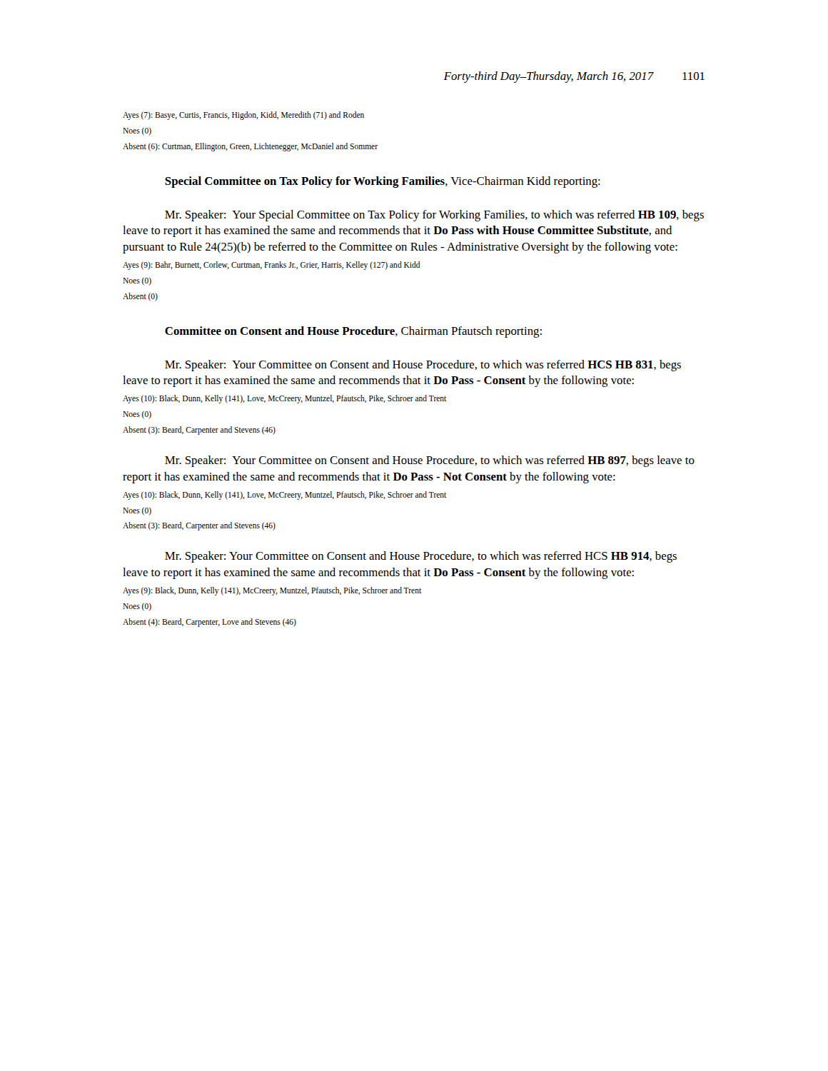Forty-third Day–Thursday, March 16, 2017 1101
Ayes (7): Basye, Curtis, Francis, Higdon, Kidd, Meredith (71) and Roden
Noes (0)
Absent (6): Curtman, Ellington, Green, Lichtenegger, McDaniel and Sommer
Special Committee on Tax Policy for Working Families, Vice-Chairman Kidd reporting:
Mr. Speaker: Your Special Committee on Tax Policy for Working Families, to which was referred HB 109, begs leave to report it has examined the same and recommends that it Do Pass with House Committee Substitute, and pursuant to Rule 24(25)(b) be referred to the Committee on Rules - Administrative Oversight by the following vote:
Ayes (9): Bahr, Burnett, Corlew, Curtman, Franks Jr., Grier, Harris, Kelley (127) and Kidd
Noes (0)
Absent (0)
Committee on Consent and House Procedure, Chairman Pfautsch reporting:
Mr. Speaker: Your Committee on Consent and House Procedure, to which was referred HCS HB 831, begs leave to report it has examined the same and recommends that it Do Pass - Consent by the following vote:
Ayes (10): Black, Dunn, Kelly (141), Love, McCreery, Muntzel, Pfautsch, Pike, Schroer and Trent
Noes (0)
Absent (3): Beard, Carpenter and Stevens (46)
Mr. Speaker: Your Committee on Consent and House Procedure, to which was referred HB 897, begs leave to report it has examined the same and recommends that it Do Pass - Not Consent by the following vote:
Ayes (10): Black, Dunn, Kelly (141), Love, McCreery, Muntzel, Pfautsch, Pike, Schroer and Trent
Noes (0)
Absent (3): Beard, Carpenter and Stevens (46)
Mr. Speaker: Your Committee on Consent and House Procedure, to which was referred HCS HB 914, begs leave to report it has examined the same and recommends that it Do Pass - Consent by the following vote:
Ayes (9): Black, Dunn, Kelly (141), McCreery, Muntzel, Pfautsch, Pike, Schroer and Trent
Noes (0)
Absent (4): Beard, Carpenter, Love and Stevens (46)